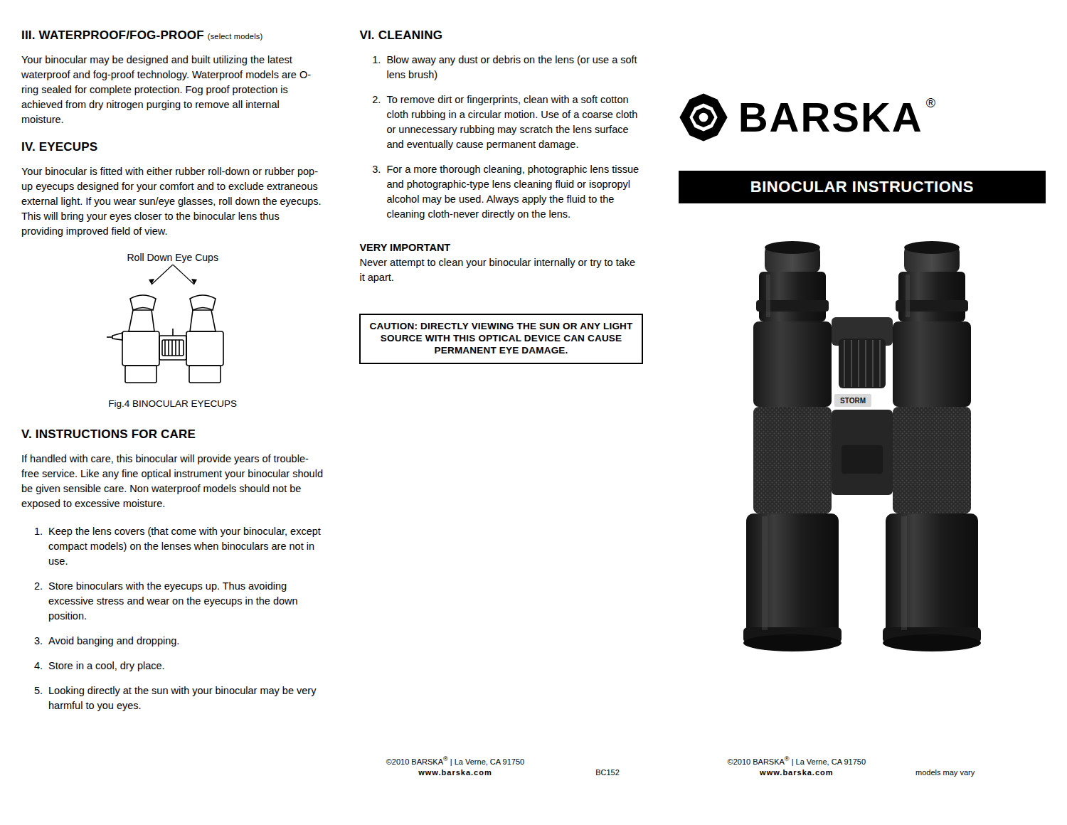III. WATERPROOF/FOG-PROOF (select models)
Your binocular may be designed and built utilizing the latest waterproof and fog-proof technology. Waterproof models are O-ring sealed for complete protection. Fog proof protection is achieved from dry nitrogen purging to remove all internal moisture.
IV. EYECUPS
Your binocular is fitted with either rubber roll-down or rubber pop-up eyecups designed for your comfort and to exclude extraneous external light. If you wear sun/eye glasses, roll down the eyecups. This will bring your eyes closer to the binocular lens thus providing improved field of view.
Roll Down Eye Cups
Fig.4 BINOCULAR EYECUPS
V. INSTRUCTIONS FOR CARE
If handled with care, this binocular will provide years of trouble-free service. Like any fine optical instrument your binocular should be given sensible care. Non waterproof models should not be exposed to excessive moisture.
Keep the lens covers (that come with your binocular, except compact models) on the lenses when binoculars are not in use.
Store binoculars with the eyecups up. Thus avoiding excessive stress and wear on the eyecups in the down position.
Avoid banging and dropping.
Store in a cool, dry place.
Looking directly at the sun with your binocular may be very harmful to you eyes.
VI. CLEANING
Blow away any dust or debris on the lens (or use a soft lens brush)
To remove dirt or fingerprints, clean with a soft cotton cloth rubbing in a circular motion. Use of a coarse cloth or unnecessary rubbing may scratch the lens surface and eventually cause permanent damage.
For a more thorough cleaning, photographic lens tissue and photographic-type lens cleaning fluid or isopropyl alcohol may be used. Always apply the fluid to the cleaning cloth-never directly on the lens.
VERY IMPORTANT Never attempt to clean your binocular internally or try to take it apart.
CAUTION: DIRECTLY VIEWING THE SUN OR ANY LIGHT SOURCE WITH THIS OPTICAL DEVICE CAN CAUSE PERMANENT EYE DAMAGE.
BARSKA®
BINOCULAR INSTRUCTIONS
STORM
©2010 BARSKA® | La Verne, CA 91750
www.barska.com
BC152
©2010 BARSKA® | La Verne, CA 91750
www.barska.com
models may vary